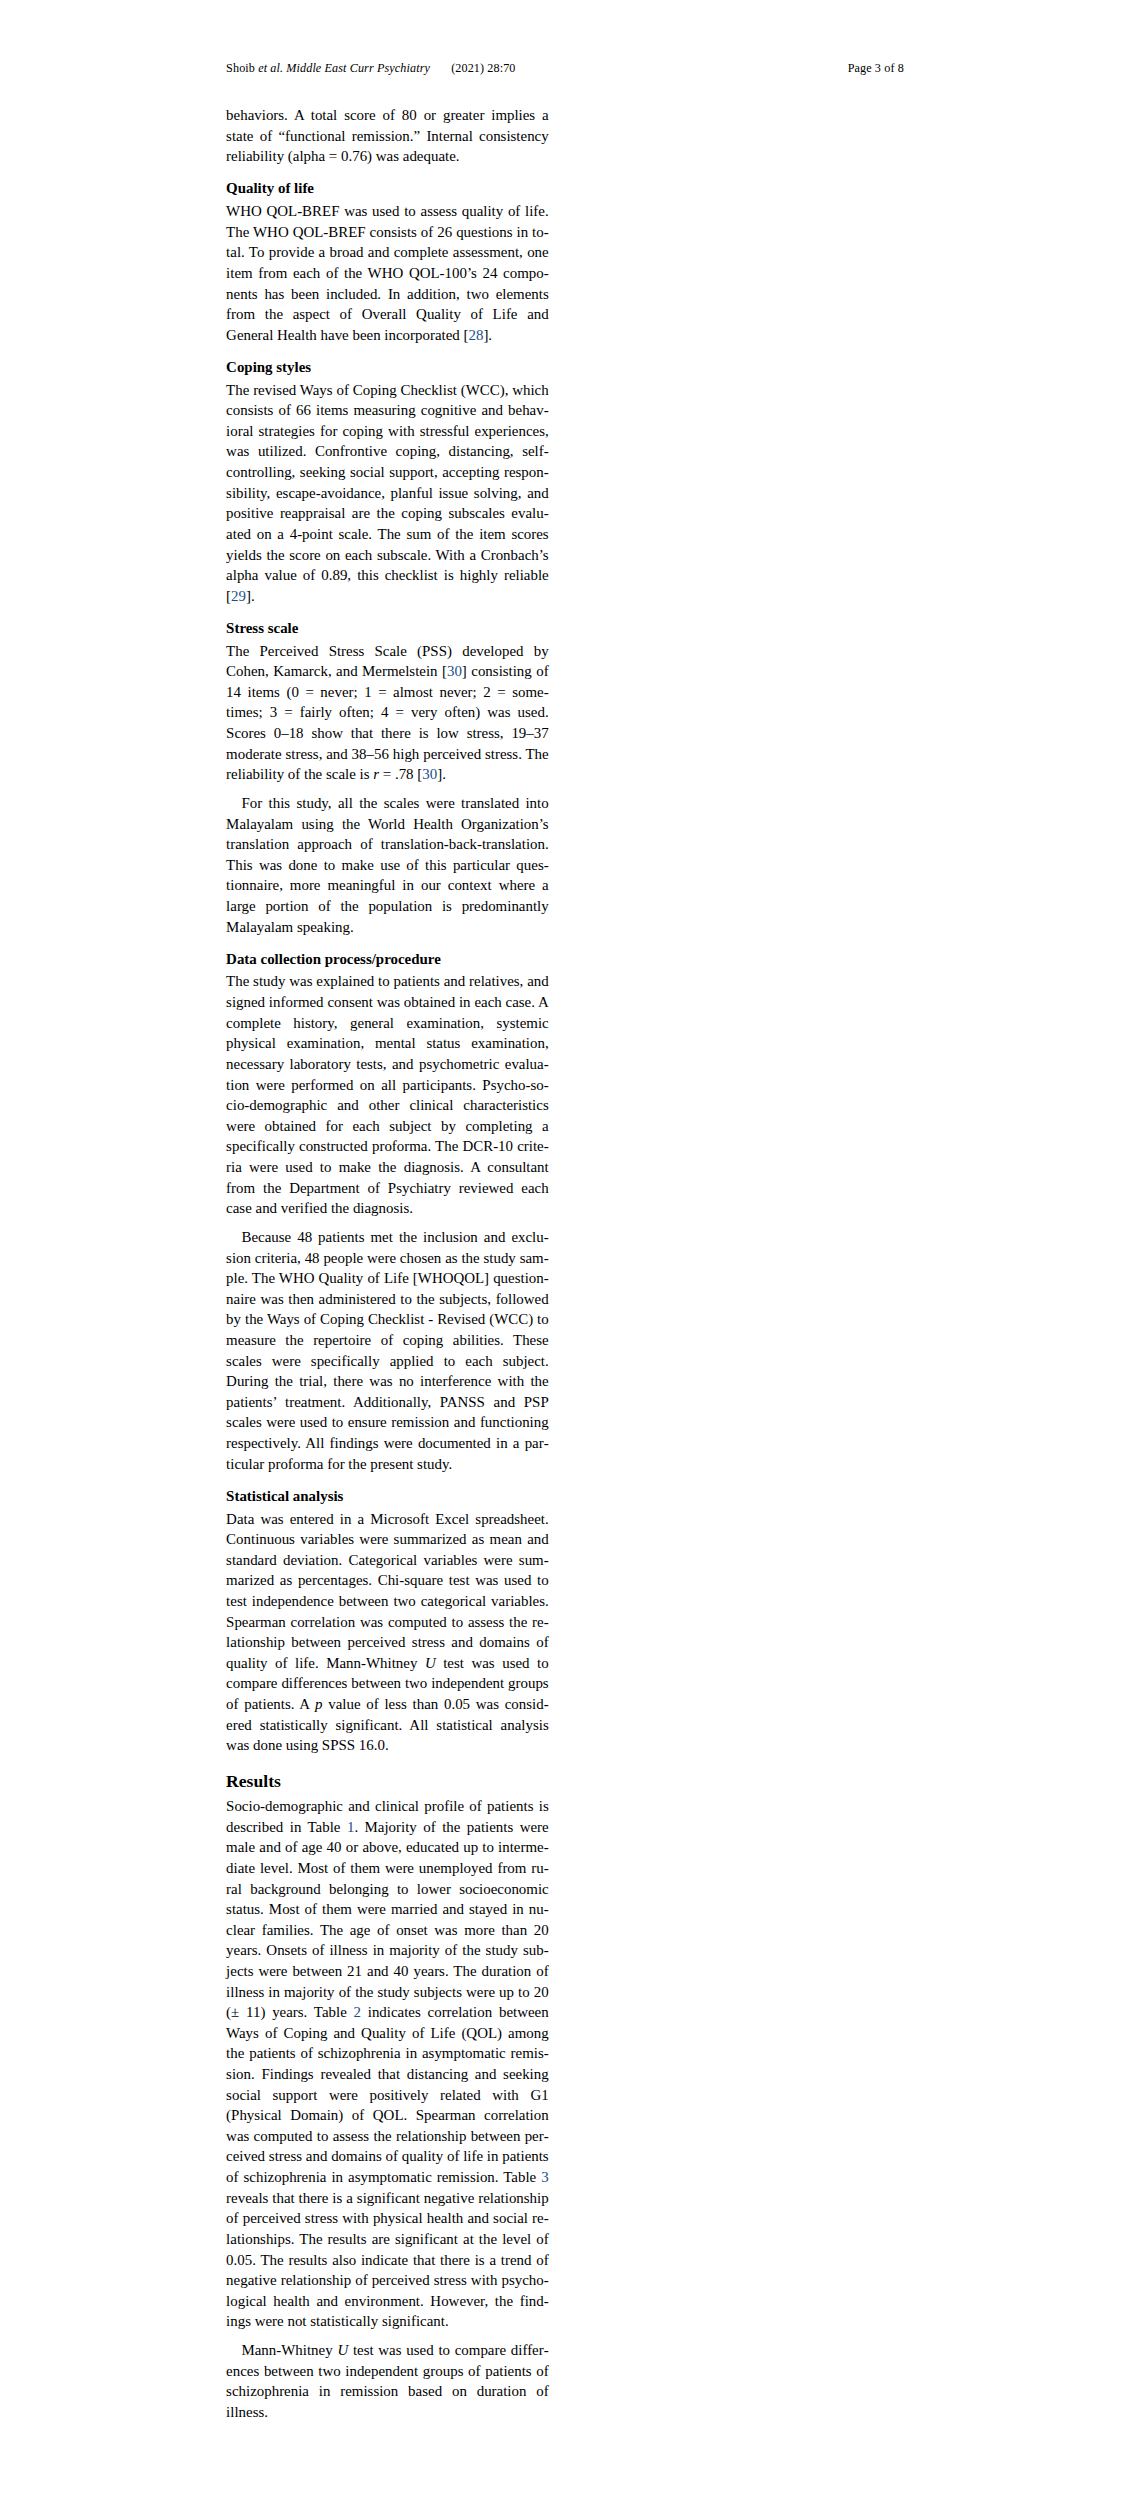Shoib et al. Middle East Curr Psychiatry(2021) 28:70
Page 3 of 8
behaviors. A total score of 80 or greater implies a state of “functional remission.” Internal consistency reliability (alpha = 0.76) was adequate.
Quality of life
WHO QOL-BREF was used to assess quality of life. The WHO QOL-BREF consists of 26 questions in total. To provide a broad and complete assessment, one item from each of the WHO QOL-100’s 24 components has been included. In addition, two elements from the aspect of Overall Quality of Life and General Health have been incorporated [28].
Coping styles
The revised Ways of Coping Checklist (WCC), which consists of 66 items measuring cognitive and behavioral strategies for coping with stressful experiences, was utilized. Confrontive coping, distancing, self-controlling, seeking social support, accepting responsibility, escape-avoidance, planful issue solving, and positive reappraisal are the coping subscales evaluated on a 4-point scale. The sum of the item scores yields the score on each subscale. With a Cronbach’s alpha value of 0.89, this checklist is highly reliable [29].
Stress scale
The Perceived Stress Scale (PSS) developed by Cohen, Kamarck, and Mermelstein [30] consisting of 14 items (0 = never; 1 = almost never; 2 = sometimes; 3 = fairly often; 4 = very often) was used. Scores 0–18 show that there is low stress, 19–37 moderate stress, and 38–56 high perceived stress. The reliability of the scale is r = .78 [30].
For this study, all the scales were translated into Malayalam using the World Health Organization’s translation approach of translation-back-translation. This was done to make use of this particular questionnaire, more meaningful in our context where a large portion of the population is predominantly Malayalam speaking.
Data collection process/procedure
The study was explained to patients and relatives, and signed informed consent was obtained in each case. A complete history, general examination, systemic physical examination, mental status examination, necessary laboratory tests, and psychometric evaluation were performed on all participants. Psycho-socio-demographic and other clinical characteristics were obtained for each subject by completing a specifically constructed proforma. The DCR-10 criteria were used to make the diagnosis. A consultant from the Department of Psychiatry reviewed each case and verified the diagnosis.
Because 48 patients met the inclusion and exclusion criteria, 48 people were chosen as the study sample. The WHO Quality of Life [WHOQOL] questionnaire was then administered to the subjects, followed by the Ways of Coping Checklist - Revised (WCC) to measure the repertoire of coping abilities. These scales were specifically applied to each subject. During the trial, there was no interference with the patients’ treatment. Additionally, PANSS and PSP scales were used to ensure remission and functioning respectively. All findings were documented in a particular proforma for the present study.
Statistical analysis
Data was entered in a Microsoft Excel spreadsheet. Continuous variables were summarized as mean and standard deviation. Categorical variables were summarized as percentages. Chi-square test was used to test independence between two categorical variables. Spearman correlation was computed to assess the relationship between perceived stress and domains of quality of life. Mann-Whitney U test was used to compare differences between two independent groups of patients. A p value of less than 0.05 was considered statistically significant. All statistical analysis was done using SPSS 16.0.
Results
Socio-demographic and clinical profile of patients is described in Table 1. Majority of the patients were male and of age 40 or above, educated up to intermediate level. Most of them were unemployed from rural background belonging to lower socioeconomic status. Most of them were married and stayed in nuclear families. The age of onset was more than 20 years. Onsets of illness in majority of the study subjects were between 21 and 40 years. The duration of illness in majority of the study subjects were up to 20 (± 11) years. Table 2 indicates correlation between Ways of Coping and Quality of Life (QOL) among the patients of schizophrenia in asymptomatic remission. Findings revealed that distancing and seeking social support were positively related with G1 (Physical Domain) of QOL. Spearman correlation was computed to assess the relationship between perceived stress and domains of quality of life in patients of schizophrenia in asymptomatic remission. Table 3 reveals that there is a significant negative relationship of perceived stress with physical health and social relationships. The results are significant at the level of 0.05. The results also indicate that there is a trend of negative relationship of perceived stress with psychological health and environment. However, the findings were not statistically significant.
Mann-Whitney U test was used to compare differences between two independent groups of patients of schizophrenia in remission based on duration of illness.